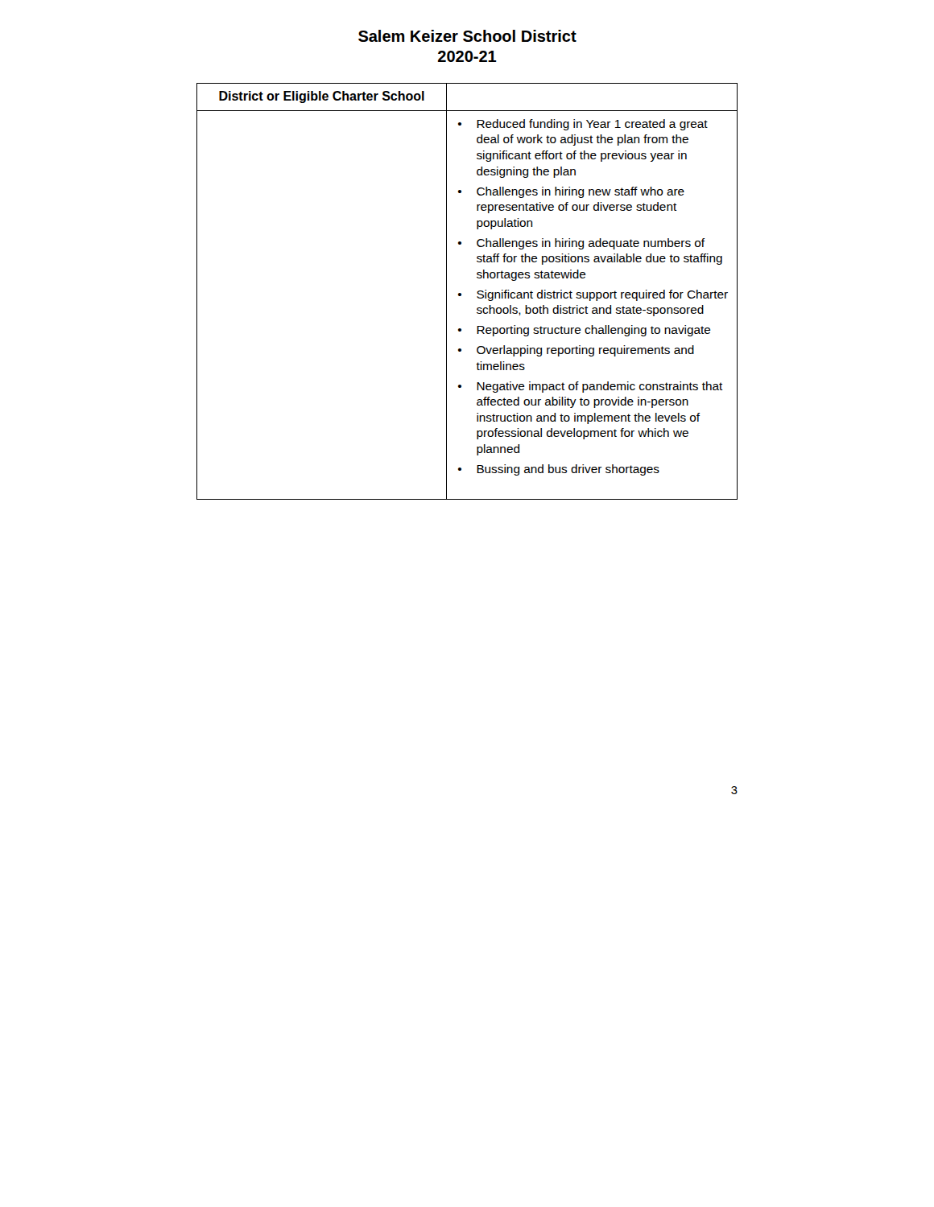Salem Keizer School District
2020-21
| District or Eligible Charter School | |
| --- | --- |
| | Reduced funding in Year 1 created a great deal of work to adjust the plan from the significant effort of the previous year in designing the plan Challenges in hiring new staff who are representative of our diverse student population Challenges in hiring adequate numbers of staff for the positions available due to staffing shortages statewide Significant district support required for Charter schools, both district and state-sponsored Reporting structure challenging to navigate Overlapping reporting requirements and timelines Negative impact of pandemic constraints that affected our ability to provide in-person instruction and to implement the levels of professional development for which we planned Bussing and bus driver shortages |
3